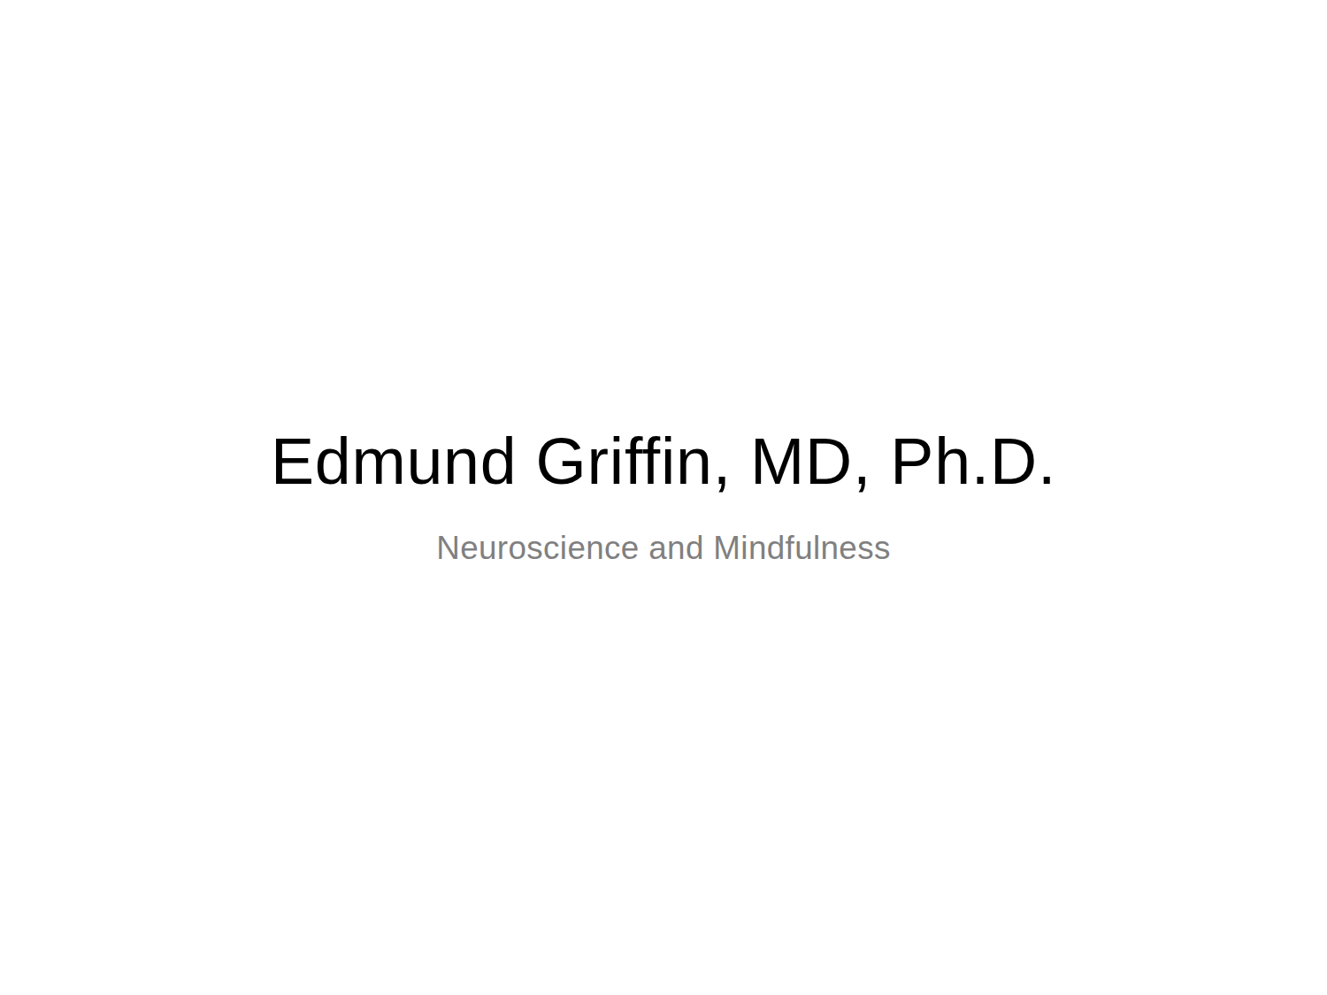Edmund Griffin, MD, Ph.D.
Neuroscience and Mindfulness